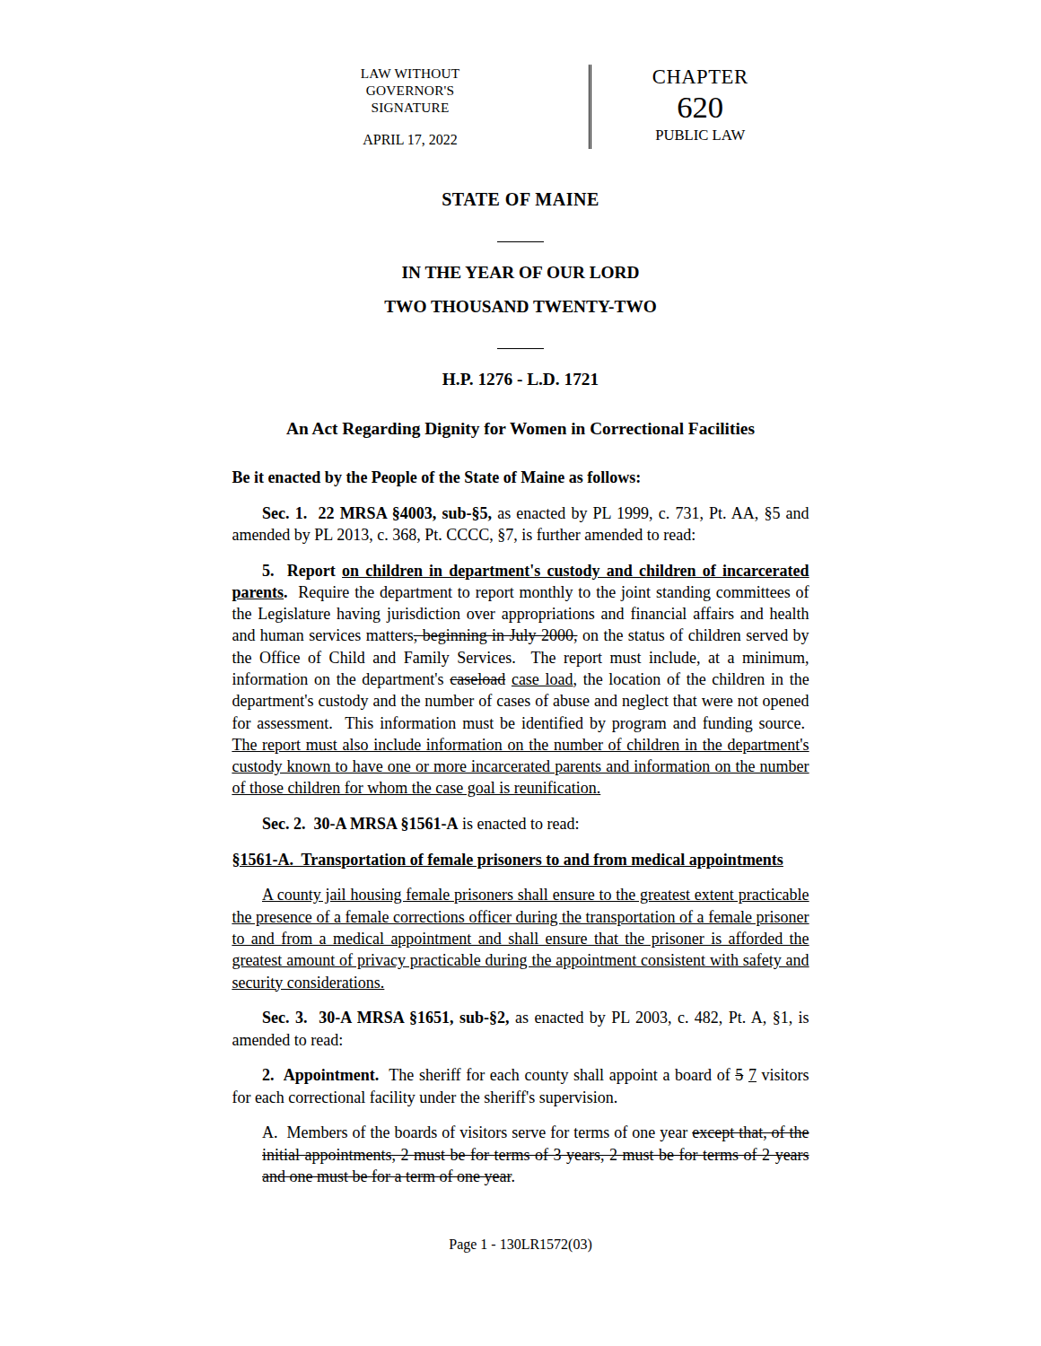| LAW WITHOUT GOVERNOR'S SIGNATURE APRIL 17, 2022 | CHAPTER 620 PUBLIC LAW |
STATE OF MAINE
IN THE YEAR OF OUR LORD
TWO THOUSAND TWENTY-TWO
H.P. 1276 - L.D. 1721
An Act Regarding Dignity for Women in Correctional Facilities
Be it enacted by the People of the State of Maine as follows:
Sec. 1. 22 MRSA §4003, sub-§5, as enacted by PL 1999, c. 731, Pt. AA, §5 and amended by PL 2013, c. 368, Pt. CCCC, §7, is further amended to read:
5. Report on children in department's custody and children of incarcerated parents. Require the department to report monthly to the joint standing committees of the Legislature having jurisdiction over appropriations and financial affairs and health and human services matters, beginning in July 2000, on the status of children served by the Office of Child and Family Services. The report must include, at a minimum, information on the department's caseload case load, the location of the children in the department's custody and the number of cases of abuse and neglect that were not opened for assessment. This information must be identified by program and funding source. The report must also include information on the number of children in the department's custody known to have one or more incarcerated parents and information on the number of those children for whom the case goal is reunification.
Sec. 2. 30-A MRSA §1561-A is enacted to read:
§1561-A. Transportation of female prisoners to and from medical appointments
A county jail housing female prisoners shall ensure to the greatest extent practicable the presence of a female corrections officer during the transportation of a female prisoner to and from a medical appointment and shall ensure that the prisoner is afforded the greatest amount of privacy practicable during the appointment consistent with safety and security considerations.
Sec. 3. 30-A MRSA §1651, sub-§2, as enacted by PL 2003, c. 482, Pt. A, §1, is amended to read:
2. Appointment. The sheriff for each county shall appoint a board of 5 7 visitors for each correctional facility under the sheriff's supervision.
A. Members of the boards of visitors serve for terms of one year except that, of the initial appointments, 2 must be for terms of 3 years, 2 must be for terms of 2 years and one must be for a term of one year.
Page 1 - 130LR1572(03)